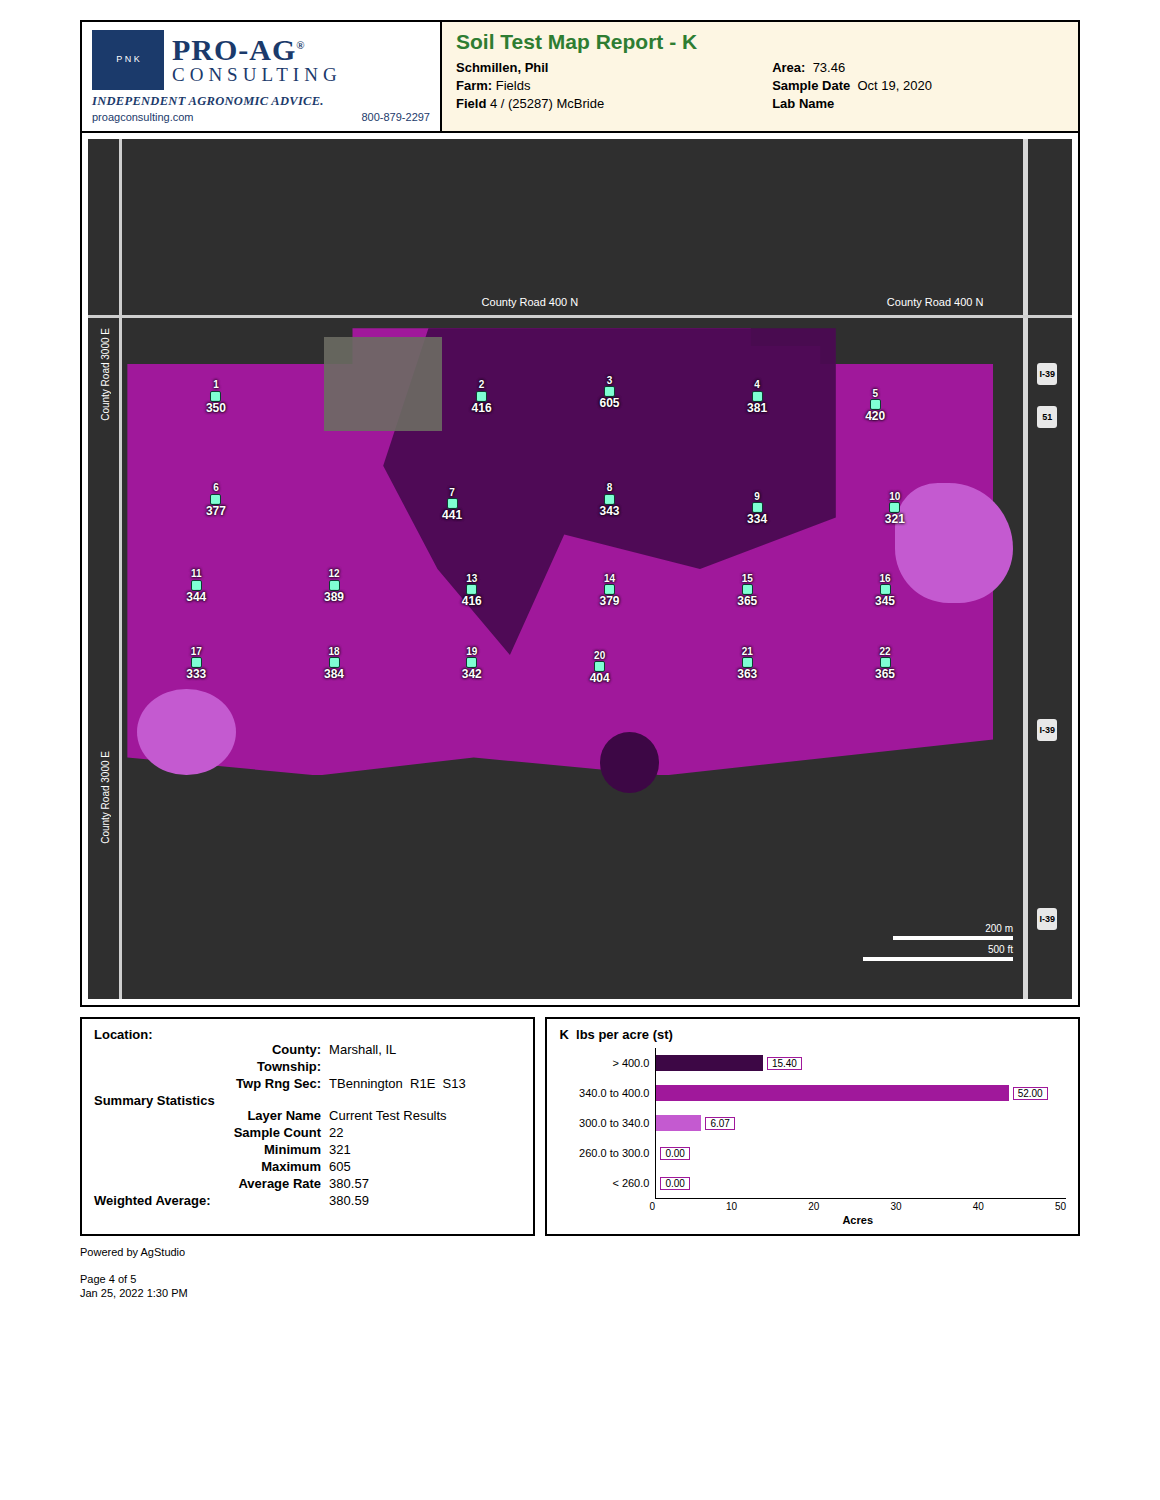P N K
PRO-AG®
CONSULTING
INDEPENDENT AGRONOMIC ADVICE.
proagconsulting.com 800-879-2297
Soil Test Map Report - K
Schmillen, Phil
Farm: Fields
Field 4 / (25287) McBride
Area: 73.46
Sample Date Oct 19, 2020
Lab Name
County Road 400 N
County Road 400 N
County Road 3000 E
County Road 3000 E
I-39
51
I-39
I-39
1 350
2 416
3 605
4 381
5 420
6 377
7 441
8 343
9 334
10 321
11 344
12 389
13 416
14 379
15 365
16 345
17 333
18 384
19 342
20 404
21 363
22 365
200 m
500 ft
Location:
County:
Marshall, IL
Township:
Twp Rng Sec:
TBennington R1E S13
Summary Statistics
Layer Name
Current Test Results
Sample Count
22
Minimum
321
Maximum
605
Average Rate
380.57
Weighted Average:
380.59
K lbs per acre (st)
> 400.0
340.0 to 400.0
300.0 to 340.0
260.0 to 300.0
< 260.0
15.40
52.00
6.07
0.00
0.00
01020304050
Acres
Powered by AgStudio
Page 4 of 5
Jan 25, 2022 1:30 PM